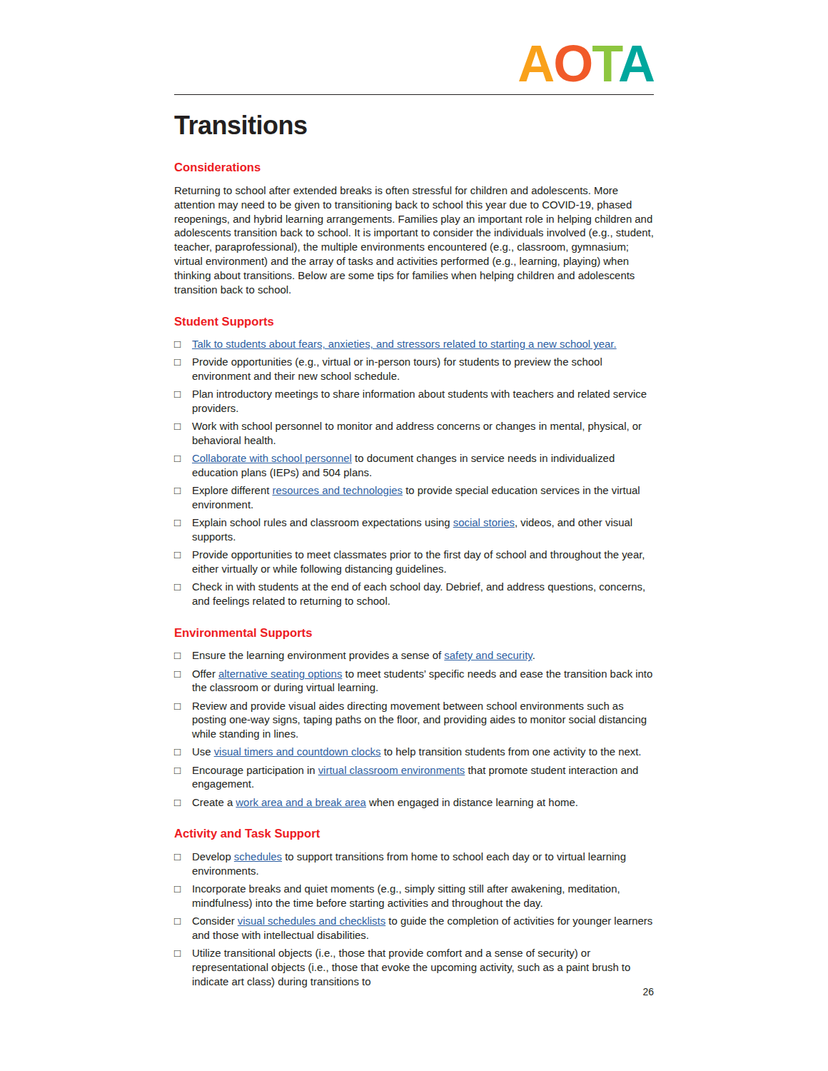AOTA
Transitions
Considerations
Returning to school after extended breaks is often stressful for children and adolescents. More attention may need to be given to transitioning back to school this year due to COVID-19, phased reopenings, and hybrid learning arrangements. Families play an important role in helping children and adolescents transition back to school. It is important to consider the individuals involved (e.g., student, teacher, paraprofessional), the multiple environments encountered (e.g., classroom, gymnasium; virtual environment) and the array of tasks and activities performed (e.g., learning, playing) when thinking about transitions. Below are some tips for families when helping children and adolescents transition back to school.
Student Supports
Talk to students about fears, anxieties, and stressors related to starting a new school year.
Provide opportunities (e.g., virtual or in-person tours) for students to preview the school environment and their new school schedule.
Plan introductory meetings to share information about students with teachers and related service providers.
Work with school personnel to monitor and address concerns or changes in mental, physical, or behavioral health.
Collaborate with school personnel to document changes in service needs in individualized education plans (IEPs) and 504 plans.
Explore different resources and technologies to provide special education services in the virtual environment.
Explain school rules and classroom expectations using social stories, videos, and other visual supports.
Provide opportunities to meet classmates prior to the first day of school and throughout the year, either virtually or while following distancing guidelines.
Check in with students at the end of each school day. Debrief, and address questions, concerns, and feelings related to returning to school.
Environmental Supports
Ensure the learning environment provides a sense of safety and security.
Offer alternative seating options to meet students’ specific needs and ease the transition back into the classroom or during virtual learning.
Review and provide visual aides directing movement between school environments such as posting one-way signs, taping paths on the floor, and providing aides to monitor social distancing while standing in lines.
Use visual timers and countdown clocks to help transition students from one activity to the next.
Encourage participation in virtual classroom environments that promote student interaction and engagement.
Create a work area and a break area when engaged in distance learning at home.
Activity and Task Support
Develop schedules to support transitions from home to school each day or to virtual learning environments.
Incorporate breaks and quiet moments (e.g., simply sitting still after awakening, meditation, mindfulness) into the time before starting activities and throughout the day.
Consider visual schedules and checklists to guide the completion of activities for younger learners and those with intellectual disabilities.
Utilize transitional objects (i.e., those that provide comfort and a sense of security) or representational objects (i.e., those that evoke the upcoming activity, such as a paint brush to indicate art class) during transitions to
26